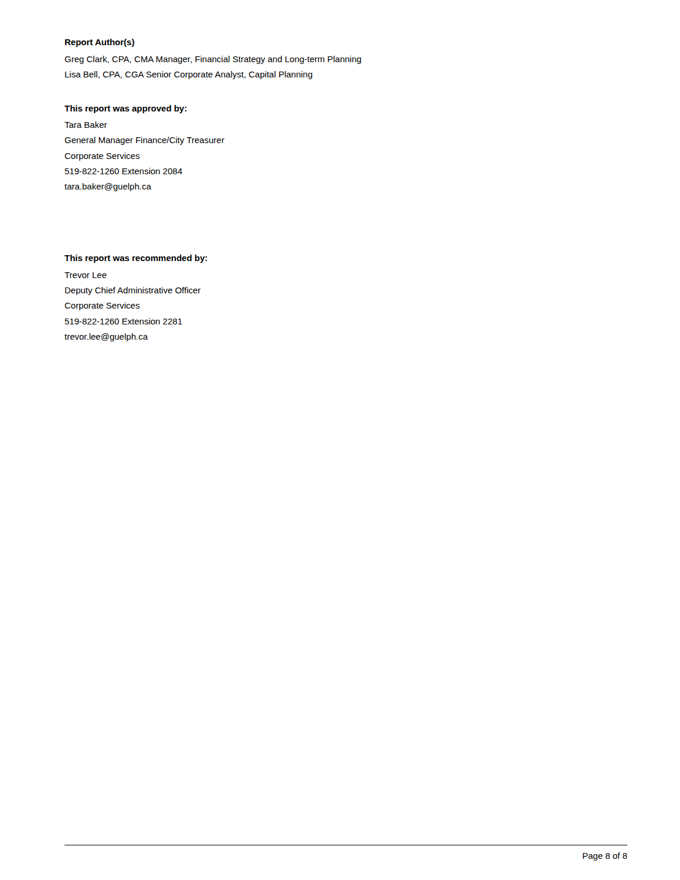Report Author(s)
Greg Clark, CPA, CMA Manager, Financial Strategy and Long-term Planning
Lisa Bell, CPA, CGA Senior Corporate Analyst, Capital Planning
This report was approved by:
Tara Baker
General Manager Finance/City Treasurer
Corporate Services
519-822-1260 Extension 2084
tara.baker@guelph.ca
This report was recommended by:
Trevor Lee
Deputy Chief Administrative Officer
Corporate Services
519-822-1260 Extension 2281
trevor.lee@guelph.ca
Page 8 of 8